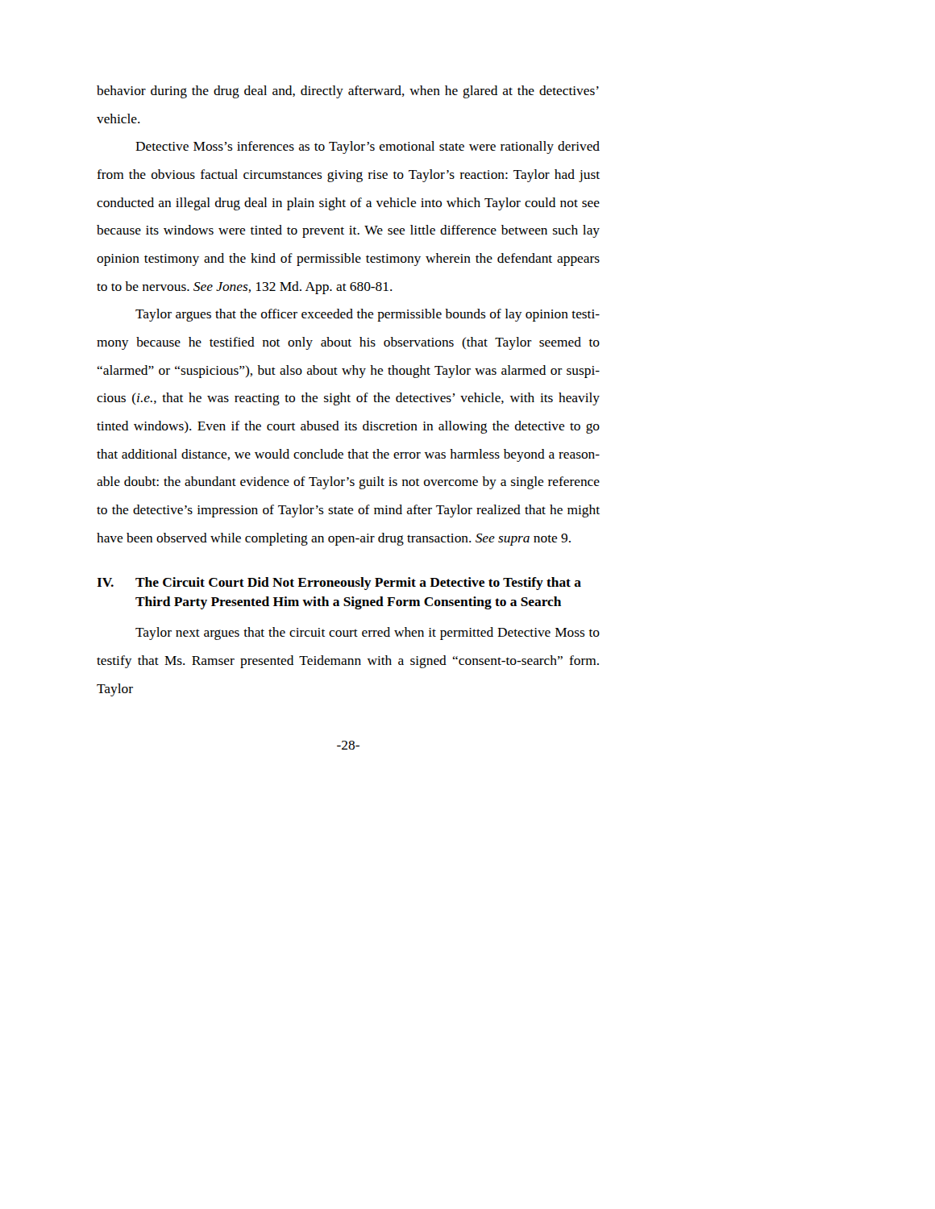behavior during the drug deal and, directly afterward, when he glared at the detectives’ vehicle.
Detective Moss’s inferences as to Taylor’s emotional state were rationally derived from the obvious factual circumstances giving rise to Taylor’s reaction: Taylor had just conducted an illegal drug deal in plain sight of a vehicle into which Taylor could not see because its windows were tinted to prevent it. We see little difference between such lay opinion testimony and the kind of permissible testimony wherein the defendant appears to to be nervous. See Jones, 132 Md. App. at 680-81.
Taylor argues that the officer exceeded the permissible bounds of lay opinion testimony because he testified not only about his observations (that Taylor seemed to “alarmed” or “suspicious”), but also about why he thought Taylor was alarmed or suspicious (i.e., that he was reacting to the sight of the detectives’ vehicle, with its heavily tinted windows). Even if the court abused its discretion in allowing the detective to go that additional distance, we would conclude that the error was harmless beyond a reasonable doubt: the abundant evidence of Taylor’s guilt is not overcome by a single reference to the detective’s impression of Taylor’s state of mind after Taylor realized that he might have been observed while completing an open-air drug transaction. See supra note 9.
IV. The Circuit Court Did Not Erroneously Permit a Detective to Testify that a Third Party Presented Him with a Signed Form Consenting to a Search
Taylor next argues that the circuit court erred when it permitted Detective Moss to testify that Ms. Ramser presented Teidemann with a signed “consent-to-search” form. Taylor
-28-